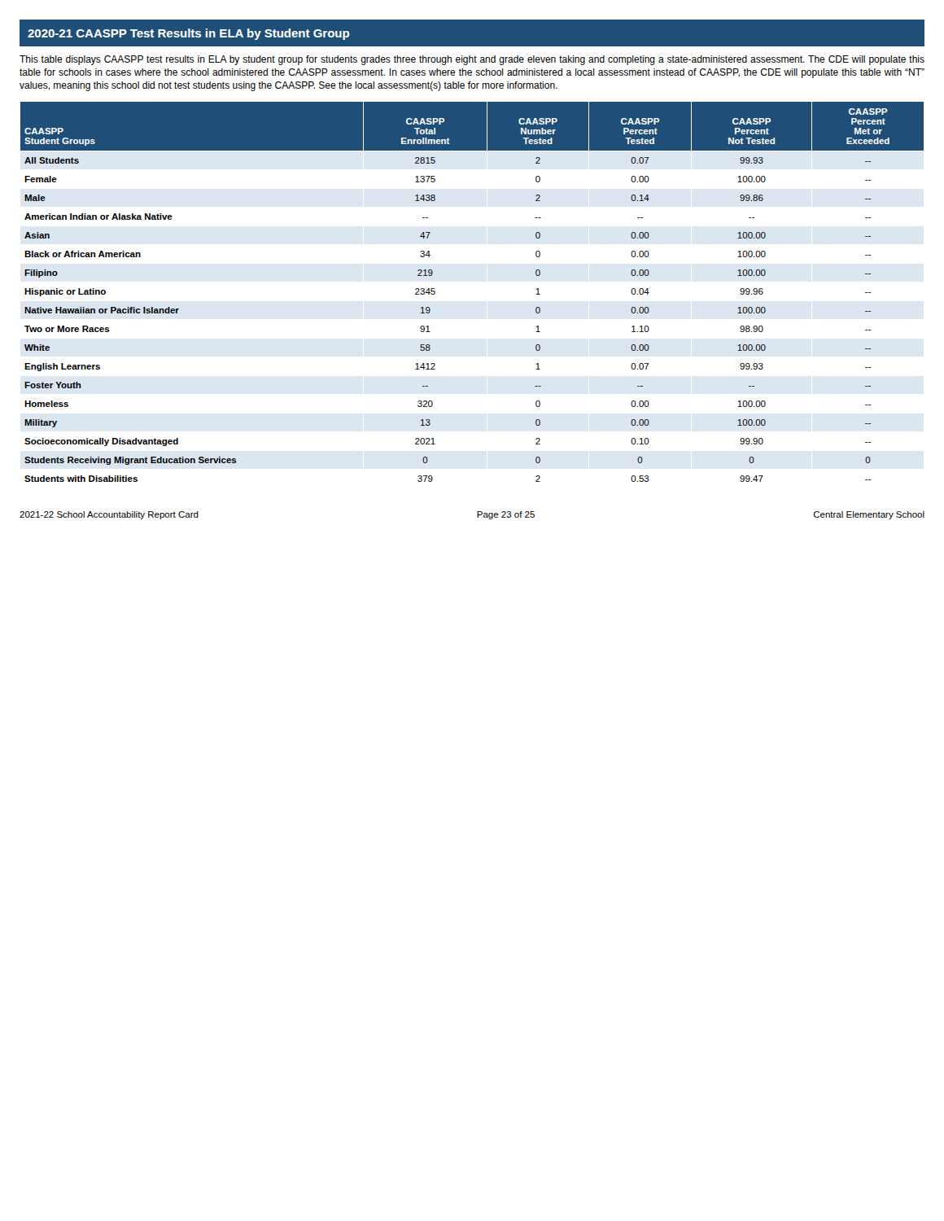2020-21 CAASPP Test Results in ELA by Student Group
This table displays CAASPP test results in ELA by student group for students grades three through eight and grade eleven taking and completing a state-administered assessment. The CDE will populate this table for schools in cases where the school administered the CAASPP assessment. In cases where the school administered a local assessment instead of CAASPP, the CDE will populate this table with “NT” values, meaning this school did not test students using the CAASPP. See the local assessment(s) table for more information.
| CAASPP Student Groups | CAASPP Total Enrollment | CAASPP Number Tested | CAASPP Percent Tested | CAASPP Percent Not Tested | CAASPP Percent Met or Exceeded |
| --- | --- | --- | --- | --- | --- |
| All Students | 2815 | 2 | 0.07 | 99.93 | -- |
| Female | 1375 | 0 | 0.00 | 100.00 | -- |
| Male | 1438 | 2 | 0.14 | 99.86 | -- |
| American Indian or Alaska Native | -- | -- | -- | -- | -- |
| Asian | 47 | 0 | 0.00 | 100.00 | -- |
| Black or African American | 34 | 0 | 0.00 | 100.00 | -- |
| Filipino | 219 | 0 | 0.00 | 100.00 | -- |
| Hispanic or Latino | 2345 | 1 | 0.04 | 99.96 | -- |
| Native Hawaiian or Pacific Islander | 19 | 0 | 0.00 | 100.00 | -- |
| Two or More Races | 91 | 1 | 1.10 | 98.90 | -- |
| White | 58 | 0 | 0.00 | 100.00 | -- |
| English Learners | 1412 | 1 | 0.07 | 99.93 | -- |
| Foster Youth | -- | -- | -- | -- | -- |
| Homeless | 320 | 0 | 0.00 | 100.00 | -- |
| Military | 13 | 0 | 0.00 | 100.00 | -- |
| Socioeconomically Disadvantaged | 2021 | 2 | 0.10 | 99.90 | -- |
| Students Receiving Migrant Education Services | 0 | 0 | 0 | 0 | 0 |
| Students with Disabilities | 379 | 2 | 0.53 | 99.47 | -- |
2021-22 School Accountability Report Card
Page 23 of 25
Central Elementary School